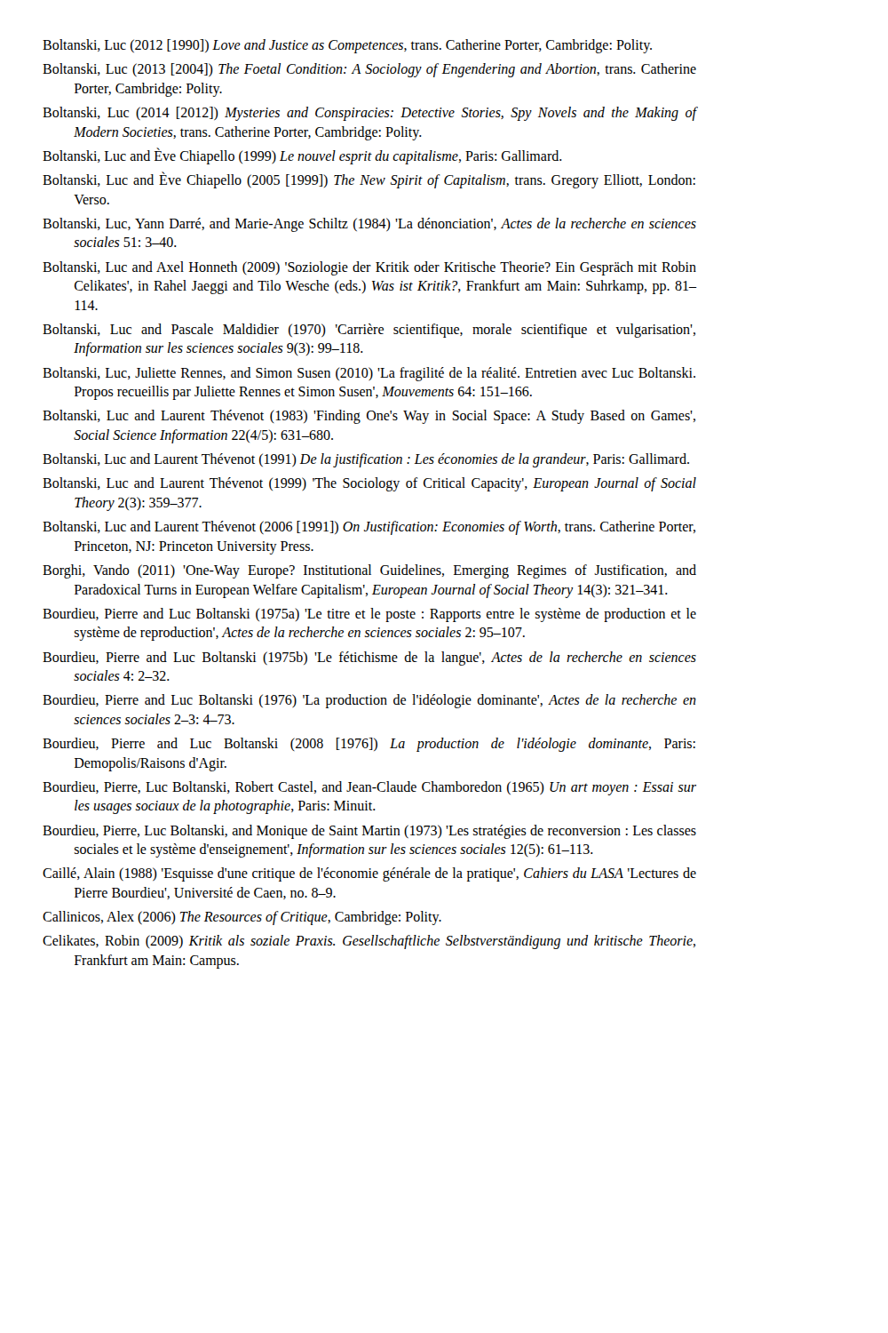Boltanski, Luc (2012 [1990]) Love and Justice as Competences, trans. Catherine Porter, Cambridge: Polity.
Boltanski, Luc (2013 [2004]) The Foetal Condition: A Sociology of Engendering and Abortion, trans. Catherine Porter, Cambridge: Polity.
Boltanski, Luc (2014 [2012]) Mysteries and Conspiracies: Detective Stories, Spy Novels and the Making of Modern Societies, trans. Catherine Porter, Cambridge: Polity.
Boltanski, Luc and Ève Chiapello (1999) Le nouvel esprit du capitalisme, Paris: Gallimard.
Boltanski, Luc and Ève Chiapello (2005 [1999]) The New Spirit of Capitalism, trans. Gregory Elliott, London: Verso.
Boltanski, Luc, Yann Darré, and Marie-Ange Schiltz (1984) 'La dénonciation', Actes de la recherche en sciences sociales 51: 3–40.
Boltanski, Luc and Axel Honneth (2009) 'Soziologie der Kritik oder Kritische Theorie? Ein Gespräch mit Robin Celikates', in Rahel Jaeggi and Tilo Wesche (eds.) Was ist Kritik?, Frankfurt am Main: Suhrkamp, pp. 81–114.
Boltanski, Luc and Pascale Maldidier (1970) 'Carrière scientifique, morale scientifique et vulgarisation', Information sur les sciences sociales 9(3): 99–118.
Boltanski, Luc, Juliette Rennes, and Simon Susen (2010) 'La fragilité de la réalité. Entretien avec Luc Boltanski. Propos recueillis par Juliette Rennes et Simon Susen', Mouvements 64: 151–166.
Boltanski, Luc and Laurent Thévenot (1983) 'Finding One's Way in Social Space: A Study Based on Games', Social Science Information 22(4/5): 631–680.
Boltanski, Luc and Laurent Thévenot (1991) De la justification : Les économies de la grandeur, Paris: Gallimard.
Boltanski, Luc and Laurent Thévenot (1999) 'The Sociology of Critical Capacity', European Journal of Social Theory 2(3): 359–377.
Boltanski, Luc and Laurent Thévenot (2006 [1991]) On Justification: Economies of Worth, trans. Catherine Porter, Princeton, NJ: Princeton University Press.
Borghi, Vando (2011) 'One-Way Europe? Institutional Guidelines, Emerging Regimes of Justification, and Paradoxical Turns in European Welfare Capitalism', European Journal of Social Theory 14(3): 321–341.
Bourdieu, Pierre and Luc Boltanski (1975a) 'Le titre et le poste : Rapports entre le système de production et le système de reproduction', Actes de la recherche en sciences sociales 2: 95–107.
Bourdieu, Pierre and Luc Boltanski (1975b) 'Le fétichisme de la langue', Actes de la recherche en sciences sociales 4: 2–32.
Bourdieu, Pierre and Luc Boltanski (1976) 'La production de l'idéologie dominante', Actes de la recherche en sciences sociales 2–3: 4–73.
Bourdieu, Pierre and Luc Boltanski (2008 [1976]) La production de l'idéologie dominante, Paris: Demopolis/Raisons d'Agir.
Bourdieu, Pierre, Luc Boltanski, Robert Castel, and Jean-Claude Chamboredon (1965) Un art moyen : Essai sur les usages sociaux de la photographie, Paris: Minuit.
Bourdieu, Pierre, Luc Boltanski, and Monique de Saint Martin (1973) 'Les stratégies de reconversion : Les classes sociales et le système d'enseignement', Information sur les sciences sociales 12(5): 61–113.
Caillé, Alain (1988) 'Esquisse d'une critique de l'économie générale de la pratique', Cahiers du LASA 'Lectures de Pierre Bourdieu', Université de Caen, no. 8–9.
Callinicos, Alex (2006) The Resources of Critique, Cambridge: Polity.
Celikates, Robin (2009) Kritik als soziale Praxis. Gesellschaftliche Selbstverständigung und kritische Theorie, Frankfurt am Main: Campus.